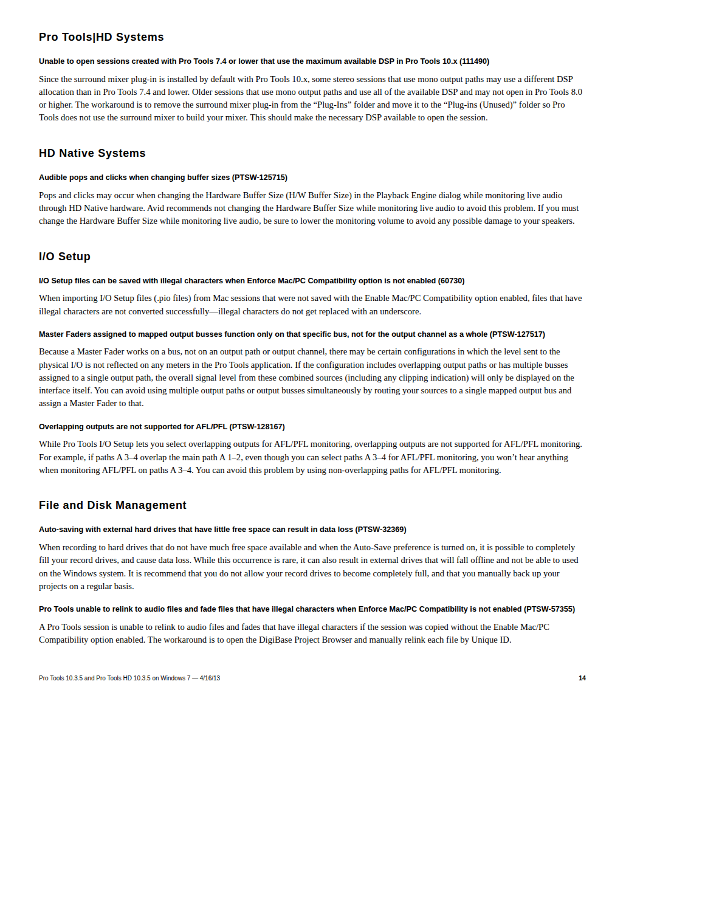Pro Tools|HD Systems
Unable to open sessions created with Pro Tools 7.4 or lower that use the maximum available DSP in Pro Tools 10.x (111490)
Since the surround mixer plug-in is installed by default with Pro Tools 10.x, some stereo sessions that use mono output paths may use a different DSP allocation than in Pro Tools 7.4 and lower. Older sessions that use mono output paths and use all of the available DSP and may not open in Pro Tools 8.0 or higher. The workaround is to remove the surround mixer plug-in from the “Plug-Ins” folder and move it to the “Plug-ins (Unused)” folder so Pro Tools does not use the surround mixer to build your mixer. This should make the necessary DSP available to open the session.
HD Native Systems
Audible pops and clicks when changing buffer sizes (PTSW-125715)
Pops and clicks may occur when changing the Hardware Buffer Size (H/W Buffer Size) in the Playback Engine dialog while monitoring live audio through HD Native hardware. Avid recommends not changing the Hardware Buffer Size while monitoring live audio to avoid this problem. If you must change the Hardware Buffer Size while monitoring live audio, be sure to lower the monitoring volume to avoid any possible damage to your speakers.
I/O Setup
I/O Setup files can be saved with illegal characters when Enforce Mac/PC Compatibility option is not enabled (60730)
When importing I/O Setup files (.pio files) from Mac sessions that were not saved with the Enable Mac/PC Compatibility option enabled, files that have illegal characters are not converted successfully—illegal characters do not get replaced with an underscore.
Master Faders assigned to mapped output busses function only on that specific bus, not for the output channel as a whole (PTSW-127517)
Because a Master Fader works on a bus, not on an output path or output channel, there may be certain configurations in which the level sent to the physical I/O is not reflected on any meters in the Pro Tools application. If the configuration includes overlapping output paths or has multiple busses assigned to a single output path, the overall signal level from these combined sources (including any clipping indication) will only be displayed on the interface itself. You can avoid using multiple output paths or output busses simultaneously by routing your sources to a single mapped output bus and assign a Master Fader to that.
Overlapping outputs are not supported for AFL/PFL (PTSW-128167)
While Pro Tools I/O Setup lets you select overlapping outputs for AFL/PFL monitoring, overlapping outputs are not supported for AFL/PFL monitoring. For example, if paths A 3–4 overlap the main path A 1–2, even though you can select paths A 3–4 for AFL/PFL monitoring, you won’t hear anything when monitoring AFL/PFL on paths A 3–4. You can avoid this problem by using non-overlapping paths for AFL/PFL monitoring.
File and Disk Management
Auto-saving with external hard drives that have little free space can result in data loss (PTSW-32369)
When recording to hard drives that do not have much free space available and when the Auto-Save preference is turned on, it is possible to completely fill your record drives, and cause data loss. While this occurrence is rare, it can also result in external drives that will fall offline and not be able to used on the Windows system. It is recommend that you do not allow your record drives to become completely full, and that you manually back up your projects on a regular basis.
Pro Tools unable to relink to audio files and fade files that have illegal characters when Enforce Mac/PC Compatibility is not enabled (PTSW-57355)
A Pro Tools session is unable to relink to audio files and fades that have illegal characters if the session was copied without the Enable Mac/PC Compatibility option enabled. The workaround is to open the DigiBase Project Browser and manually relink each file by Unique ID.
Pro Tools 10.3.5 and Pro Tools HD 10.3.5 on Windows 7 — 4/16/13 14